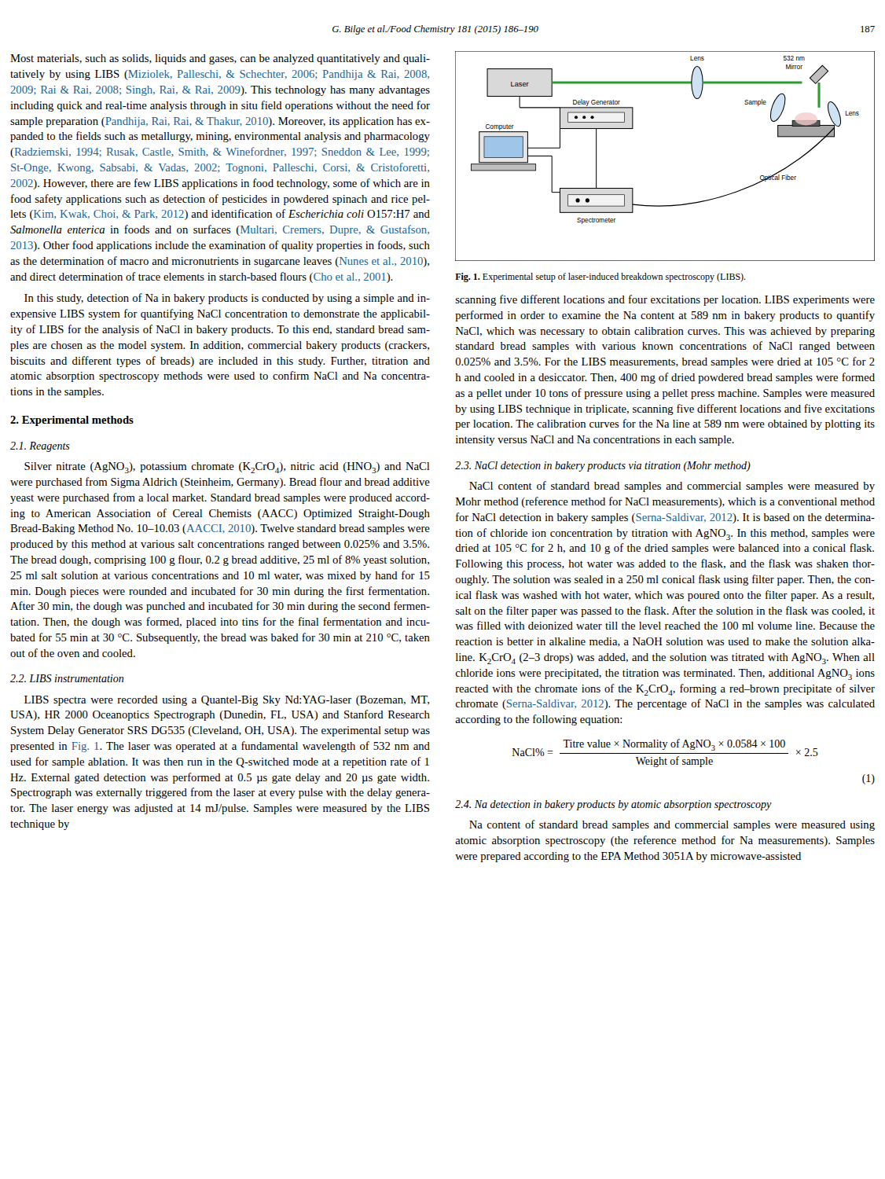G. Bilge et al./Food Chemistry 181 (2015) 186–190 187
Most materials, such as solids, liquids and gases, can be analyzed quantitatively and qualitatively by using LIBS (Miziolek, Palleschi, & Schechter, 2006; Pandhija & Rai, 2008, 2009; Rai & Rai, 2008; Singh, Rai, & Rai, 2009). This technology has many advantages including quick and real-time analysis through in situ field operations without the need for sample preparation (Pandhija, Rai, Rai, & Thakur, 2010). Moreover, its application has expanded to the fields such as metallurgy, mining, environmental analysis and pharmacology (Radziemski, 1994; Rusak, Castle, Smith, & Winefordner, 1997; Sneddon & Lee, 1999; St-Onge, Kwong, Sabsabi, & Vadas, 2002; Tognoni, Palleschi, Corsi, & Cristoforetti, 2002). However, there are few LIBS applications in food technology, some of which are in food safety applications such as detection of pesticides in powdered spinach and rice pellets (Kim, Kwak, Choi, & Park, 2012) and identification of Escherichia coli O157:H7 and Salmonella enterica in foods and on surfaces (Multari, Cremers, Dupre, & Gustafson, 2013). Other food applications include the examination of quality properties in foods, such as the determination of macro and micronutrients in sugarcane leaves (Nunes et al., 2010), and direct determination of trace elements in starch-based flours (Cho et al., 2001).
In this study, detection of Na in bakery products is conducted by using a simple and inexpensive LIBS system for quantifying NaCl concentration to demonstrate the applicability of LIBS for the analysis of NaCl in bakery products. To this end, standard bread samples are chosen as the model system. In addition, commercial bakery products (crackers, biscuits and different types of breads) are included in this study. Further, titration and atomic absorption spectroscopy methods were used to confirm NaCl and Na concentrations in the samples.
2. Experimental methods
2.1. Reagents
Silver nitrate (AgNO3), potassium chromate (K2CrO4), nitric acid (HNO3) and NaCl were purchased from Sigma Aldrich (Steinheim, Germany). Bread flour and bread additive yeast were purchased from a local market. Standard bread samples were produced according to American Association of Cereal Chemists (AACC) Optimized Straight-Dough Bread-Baking Method No. 10–10.03 (AACCI, 2010). Twelve standard bread samples were produced by this method at various salt concentrations ranged between 0.025% and 3.5%. The bread dough, comprising 100 g flour, 0.2 g bread additive, 25 ml of 8% yeast solution, 25 ml salt solution at various concentrations and 10 ml water, was mixed by hand for 15 min. Dough pieces were rounded and incubated for 30 min during the first fermentation. After 30 min, the dough was punched and incubated for 30 min during the second fermentation. Then, the dough was formed, placed into tins for the final fermentation and incubated for 55 min at 30 °C. Subsequently, the bread was baked for 30 min at 210 °C, taken out of the oven and cooled.
2.2. LIBS instrumentation
LIBS spectra were recorded using a Quantel-Big Sky Nd:YAG-laser (Bozeman, MT, USA), HR 2000 Oceanoptics Spectrograph (Dunedin, FL, USA) and Stanford Research System Delay Generator SRS DG535 (Cleveland, OH, USA). The experimental setup was presented in Fig. 1. The laser was operated at a fundamental wavelength of 532 nm and used for sample ablation. It was then run in the Q-switched mode at a repetition rate of 1 Hz. External gated detection was performed at 0.5 µs gate delay and 20 µs gate width. Spectrograph was externally triggered from the laser at every pulse with the delay generator. The laser energy was adjusted at 14 mJ/pulse. Samples were measured by the LIBS technique by
Laser Lens 532 nm Mirror Sample Lens Delay Generator Computer Spectrometer Optical Fiber
Fig. 1. Experimental setup of laser-induced breakdown spectroscopy (LIBS).
scanning five different locations and four excitations per location. LIBS experiments were performed in order to examine the Na content at 589 nm in bakery products to quantify NaCl, which was necessary to obtain calibration curves. This was achieved by preparing standard bread samples with various known concentrations of NaCl ranged between 0.025% and 3.5%. For the LIBS measurements, bread samples were dried at 105 °C for 2 h and cooled in a desiccator. Then, 400 mg of dried powdered bread samples were formed as a pellet under 10 tons of pressure using a pellet press machine. Samples were measured by using LIBS technique in triplicate, scanning five different locations and five excitations per location. The calibration curves for the Na line at 589 nm were obtained by plotting its intensity versus NaCl and Na concentrations in each sample.
2.3. NaCl detection in bakery products via titration (Mohr method)
NaCl content of standard bread samples and commercial samples were measured by Mohr method (reference method for NaCl measurements), which is a conventional method for NaCl detection in bakery samples (Serna-Saldivar, 2012). It is based on the determination of chloride ion concentration by titration with AgNO3. In this method, samples were dried at 105 °C for 2 h, and 10 g of the dried samples were balanced into a conical flask. Following this process, hot water was added to the flask, and the flask was shaken thoroughly. The solution was sealed in a 250 ml conical flask using filter paper. Then, the conical flask was washed with hot water, which was poured onto the filter paper. As a result, salt on the filter paper was passed to the flask. After the solution in the flask was cooled, it was filled with deionized water till the level reached the 100 ml volume line. Because the reaction is better in alkaline media, a NaOH solution was used to make the solution alkaline. K2CrO4 (2–3 drops) was added, and the solution was titrated with AgNO3. When all chloride ions were precipitated, the titration was terminated. Then, additional AgNO3 ions reacted with the chromate ions of the K2CrO4, forming a red–brown precipitate of silver chromate (Serna-Saldivar, 2012). The percentage of NaCl in the samples was calculated according to the following equation:
NaCl% = Titre value × Normality of AgNO3 × 0.0584 × 100 Weight of sample × 2.5
(1)
2.4. Na detection in bakery products by atomic absorption spectroscopy
Na content of standard bread samples and commercial samples were measured using atomic absorption spectroscopy (the reference method for Na measurements). Samples were prepared according to the EPA Method 3051A by microwave-assisted